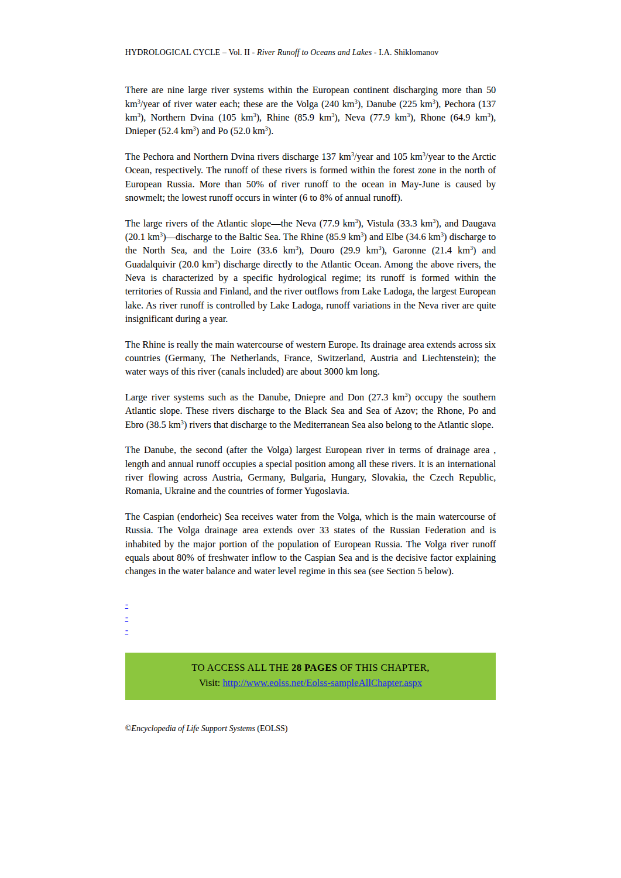HYDROLOGICAL CYCLE – Vol. II - River Runoff to Oceans and Lakes - I.A. Shiklomanov
There are nine large river systems within the European continent discharging more than 50 km3/year of river water each; these are the Volga (240 km3), Danube (225 km3), Pechora (137 km3), Northern Dvina (105 km3), Rhine (85.9 km3), Neva (77.9 km3), Rhone (64.9 km3), Dnieper (52.4 km3) and Po (52.0 km3).
The Pechora and Northern Dvina rivers discharge 137 km3/year and 105 km3/year to the Arctic Ocean, respectively. The runoff of these rivers is formed within the forest zone in the north of European Russia. More than 50% of river runoff to the ocean in May-June is caused by snowmelt; the lowest runoff occurs in winter (6 to 8% of annual runoff).
The large rivers of the Atlantic slope—the Neva (77.9 km3), Vistula (33.3 km3), and Daugava (20.1 km3)—discharge to the Baltic Sea. The Rhine (85.9 km3) and Elbe (34.6 km3) discharge to the North Sea, and the Loire (33.6 km3), Douro (29.9 km3), Garonne (21.4 km3) and Guadalquivir (20.0 km3) discharge directly to the Atlantic Ocean. Among the above rivers, the Neva is characterized by a specific hydrological regime; its runoff is formed within the territories of Russia and Finland, and the river outflows from Lake Ladoga, the largest European lake. As river runoff is controlled by Lake Ladoga, runoff variations in the Neva river are quite insignificant during a year.
The Rhine is really the main watercourse of western Europe. Its drainage area extends across six countries (Germany, The Netherlands, France, Switzerland, Austria and Liechtenstein); the water ways of this river (canals included) are about 3000 km long.
Large river systems such as the Danube, Dniepre and Don (27.3 km3) occupy the southern Atlantic slope. These rivers discharge to the Black Sea and Sea of Azov; the Rhone, Po and Ebro (38.5 km3) rivers that discharge to the Mediterranean Sea also belong to the Atlantic slope.
The Danube, the second (after the Volga) largest European river in terms of drainage area , length and annual runoff occupies a special position among all these rivers. It is an international river flowing across Austria, Germany, Bulgaria, Hungary, Slovakia, the Czech Republic, Romania, Ukraine and the countries of former Yugoslavia.
The Caspian (endorheic) Sea receives water from the Volga, which is the main watercourse of Russia. The Volga drainage area extends over 33 states of the Russian Federation and is inhabited by the major portion of the population of European Russia. The Volga river runoff equals about 80% of freshwater inflow to the Caspian Sea and is the decisive factor explaining changes in the water balance and water level regime in this sea (see Section 5 below).
- - -
TO ACCESS ALL THE 28 PAGES OF THIS CHAPTER,
Visit: http://www.eolss.net/Eolss-sampleAllChapter.aspx
©Encyclopedia of Life Support Systems (EOLSS)